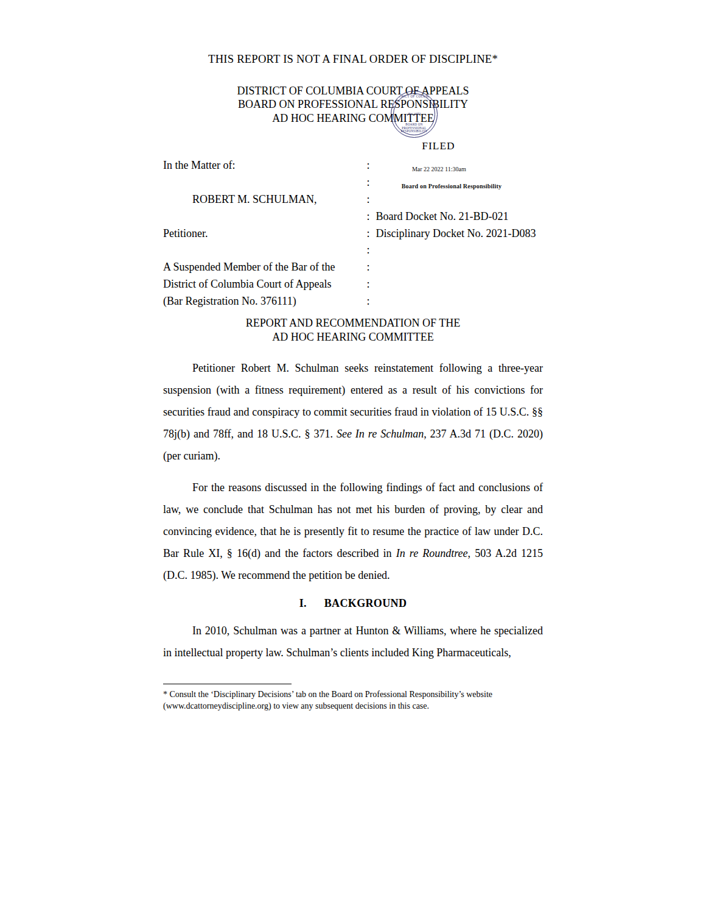THIS REPORT IS NOT A FINAL ORDER OF DISCIPLINE*
DISTRICT OF COLUMBIA COURT OF APPEALS
BOARD ON PROFESSIONAL RESPONSIBILITY
AD HOC HEARING COMMITTEE
DISTRICT OF COLUMBIA Est. 1972 BOARD ON PROFESSIONAL RESPONSIBILITY FILED
Mar 22 2022 11:30am
Board on Professional Responsibility
| In the Matter of: | : | |
| | : | |
| ROBERT M. SCHULMAN, | : | |
| | : | Board Docket No. 21-BD-021 |
| Petitioner. | : | Disciplinary Docket No. 2021-D083 |
| | : | |
| A Suspended Member of the Bar of the | : | |
| District of Columbia Court of Appeals | : | |
| (Bar Registration No. 376111) | : | |
REPORT AND RECOMMENDATION OF THE
AD HOC HEARING COMMITTEE
Petitioner Robert M. Schulman seeks reinstatement following a three-year suspension (with a fitness requirement) entered as a result of his convictions for securities fraud and conspiracy to commit securities fraud in violation of 15 U.S.C. §§ 78j(b) and 78ff, and 18 U.S.C. § 371. See In re Schulman, 237 A.3d 71 (D.C. 2020) (per curiam).
For the reasons discussed in the following findings of fact and conclusions of law, we conclude that Schulman has not met his burden of proving, by clear and convincing evidence, that he is presently fit to resume the practice of law under D.C. Bar Rule XI, § 16(d) and the factors described in In re Roundtree, 503 A.2d 1215 (D.C. 1985). We recommend the petition be denied.
I. BACKGROUND
In 2010, Schulman was a partner at Hunton & Williams, where he specialized in intellectual property law. Schulman’s clients included King Pharmaceuticals,
* Consult the ‘Disciplinary Decisions’ tab on the Board on Professional Responsibility’s website (www.dcattorneydiscipline.org) to view any subsequent decisions in this case.